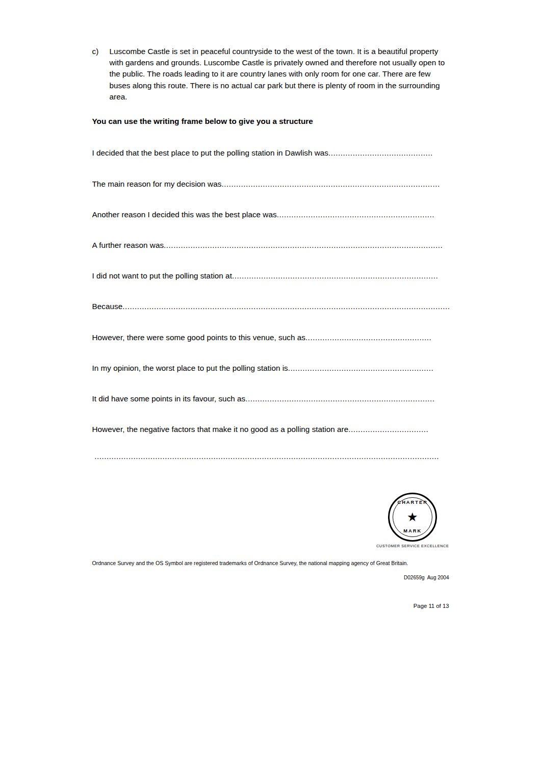c)
Luscombe Castle is set in peaceful countryside to the west of the town. It is a beautiful property with gardens and grounds. Luscombe Castle is privately owned and therefore not usually open to the public. The roads leading to it are country lanes with only room for one car. There are few buses along this route. There is no actual car park but there is plenty of room in the surrounding area.
You can use the writing frame below to give you a structure
I decided that the best place to put the polling station in Dawlish was...........................................
The main reason for my decision was..........................................................................................
Another reason I decided this was the best place was.................................................................
A further reason was...................................................................................................................
I did not want to put the polling station at.....................................................................................
Because.......................................................................................................................................
However, there were some good points to this venue, such as....................................................
In my opinion, the worst place to put the polling station is............................................................
It did have some points in its favour, such as..............................................................................
However, the negative factors that make it no good as a polling station are.................................
..............................................................................................................................................
CHARTER
★
MARK
CUSTOMER SERVICE EXCELLENCE
Ordnance Survey and the OS Symbol are registered trademarks of Ordnance Survey, the national mapping agency of Great Britain.
D02659g Aug 2004
Page 11 of 13